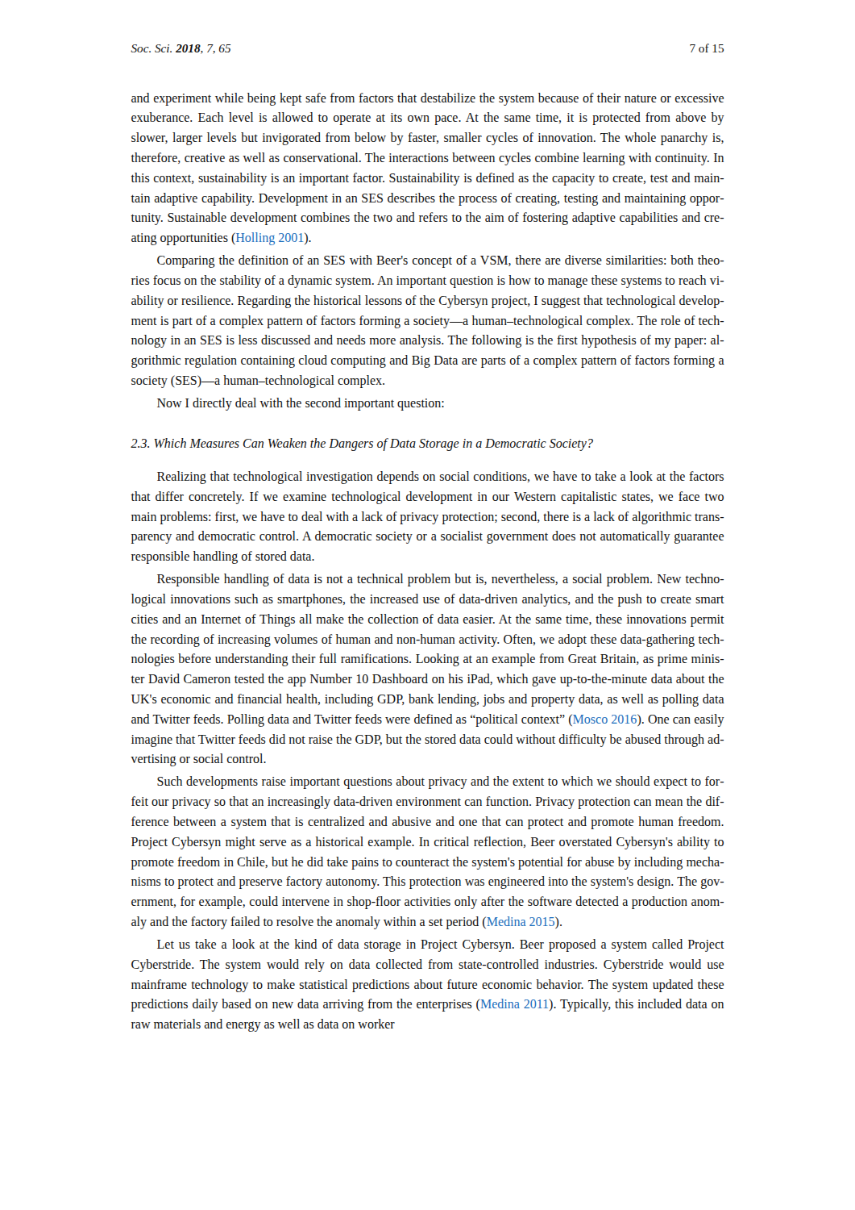Soc. Sci. 2018, 7, 65 7 of 15
and experiment while being kept safe from factors that destabilize the system because of their nature or excessive exuberance. Each level is allowed to operate at its own pace. At the same time, it is protected from above by slower, larger levels but invigorated from below by faster, smaller cycles of innovation. The whole panarchy is, therefore, creative as well as conservational. The interactions between cycles combine learning with continuity. In this context, sustainability is an important factor. Sustainability is defined as the capacity to create, test and maintain adaptive capability. Development in an SES describes the process of creating, testing and maintaining opportunity. Sustainable development combines the two and refers to the aim of fostering adaptive capabilities and creating opportunities (Holling 2001).
Comparing the definition of an SES with Beer's concept of a VSM, there are diverse similarities: both theories focus on the stability of a dynamic system. An important question is how to manage these systems to reach viability or resilience. Regarding the historical lessons of the Cybersyn project, I suggest that technological development is part of a complex pattern of factors forming a society—a human–technological complex. The role of technology in an SES is less discussed and needs more analysis. The following is the first hypothesis of my paper: algorithmic regulation containing cloud computing and Big Data are parts of a complex pattern of factors forming a society (SES)—a human–technological complex.
Now I directly deal with the second important question:
2.3. Which Measures Can Weaken the Dangers of Data Storage in a Democratic Society?
Realizing that technological investigation depends on social conditions, we have to take a look at the factors that differ concretely. If we examine technological development in our Western capitalistic states, we face two main problems: first, we have to deal with a lack of privacy protection; second, there is a lack of algorithmic transparency and democratic control. A democratic society or a socialist government does not automatically guarantee responsible handling of stored data.
Responsible handling of data is not a technical problem but is, nevertheless, a social problem. New technological innovations such as smartphones, the increased use of data-driven analytics, and the push to create smart cities and an Internet of Things all make the collection of data easier. At the same time, these innovations permit the recording of increasing volumes of human and non-human activity. Often, we adopt these data-gathering technologies before understanding their full ramifications. Looking at an example from Great Britain, as prime minister David Cameron tested the app Number 10 Dashboard on his iPad, which gave up-to-the-minute data about the UK's economic and financial health, including GDP, bank lending, jobs and property data, as well as polling data and Twitter feeds. Polling data and Twitter feeds were defined as “political context” (Mosco 2016). One can easily imagine that Twitter feeds did not raise the GDP, but the stored data could without difficulty be abused through advertising or social control.
Such developments raise important questions about privacy and the extent to which we should expect to forfeit our privacy so that an increasingly data-driven environment can function. Privacy protection can mean the difference between a system that is centralized and abusive and one that can protect and promote human freedom. Project Cybersyn might serve as a historical example. In critical reflection, Beer overstated Cybersyn's ability to promote freedom in Chile, but he did take pains to counteract the system's potential for abuse by including mechanisms to protect and preserve factory autonomy. This protection was engineered into the system's design. The government, for example, could intervene in shop-floor activities only after the software detected a production anomaly and the factory failed to resolve the anomaly within a set period (Medina 2015).
Let us take a look at the kind of data storage in Project Cybersyn. Beer proposed a system called Project Cyberstride. The system would rely on data collected from state-controlled industries. Cyberstride would use mainframe technology to make statistical predictions about future economic behavior. The system updated these predictions daily based on new data arriving from the enterprises (Medina 2011). Typically, this included data on raw materials and energy as well as data on worker